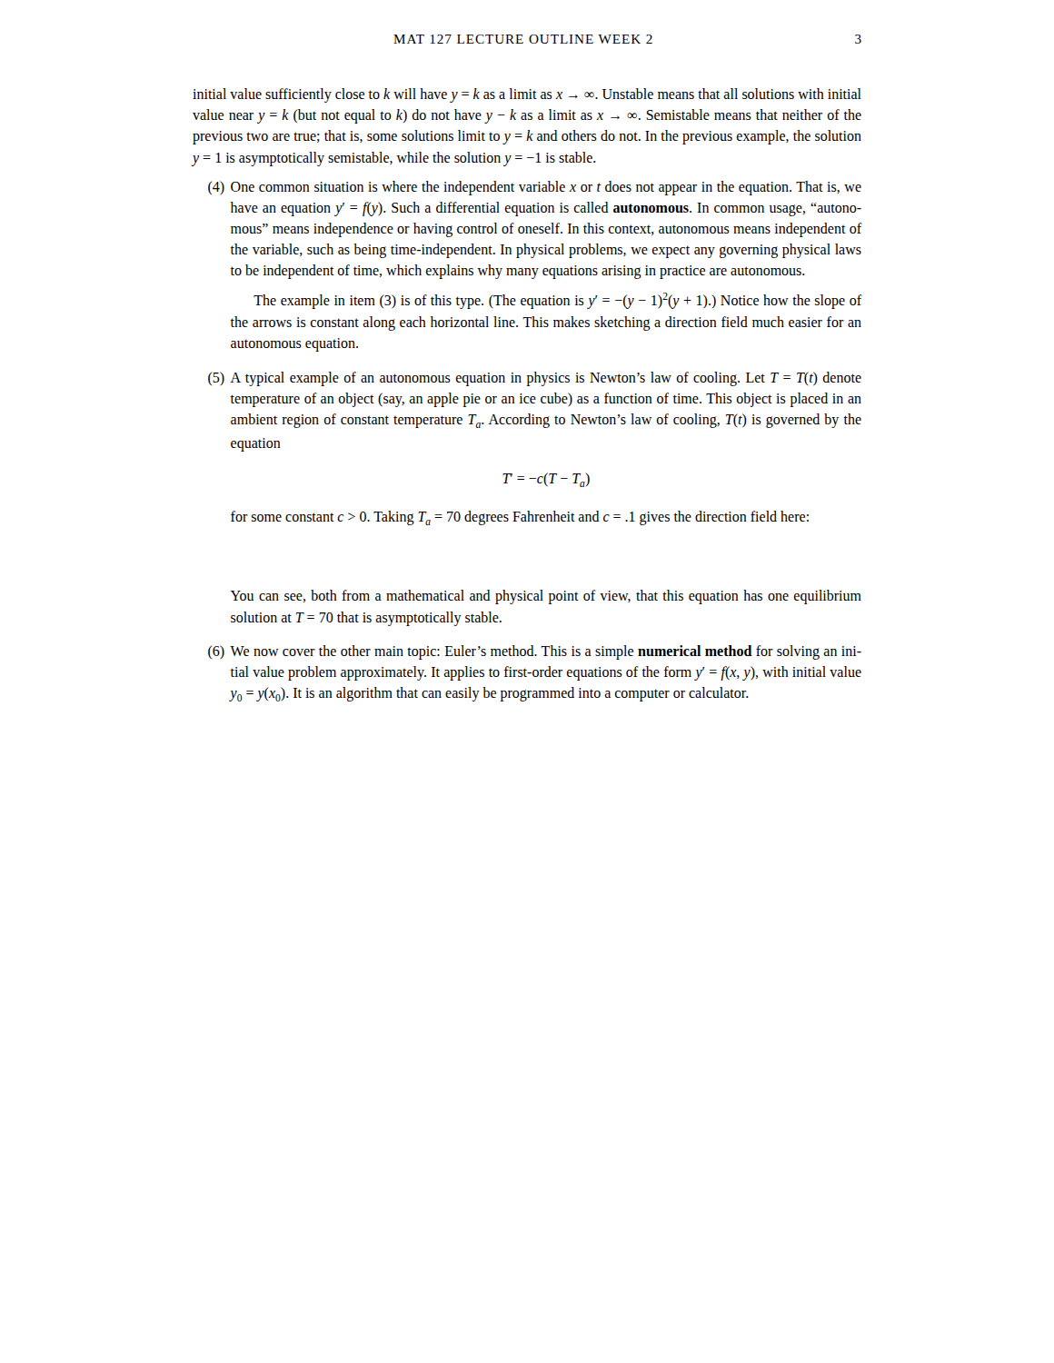MAT 127 LECTURE OUTLINE WEEK 2 3
initial value sufficiently close to k will have y = k as a limit as x → ∞. Unstable means that all solutions with initial value near y = k (but not equal to k) do not have y − k as a limit as x → ∞. Semistable means that neither of the previous two are true; that is, some solutions limit to y = k and others do not. In the previous example, the solution y = 1 is asymptotically semistable, while the solution y = −1 is stable.
(4)
One common situation is where the independent variable x or t does not appear in the equation. That is, we have an equation y′ = f(y). Such a differential equation is called autonomous. In common usage, “autonomous” means independence or having control of oneself. In this context, autonomous means independent of the variable, such as being time-independent. In physical problems, we expect any governing physical laws to be independent of time, which explains why many equations arising in practice are autonomous.
The example in item (3) is of this type. (The equation is y′ = −(y − 1)2(y + 1).) Notice how the slope of the arrows is constant along each horizontal line. This makes sketching a direction field much easier for an autonomous equation.
(5)
A typical example of an autonomous equation in physics is Newton’s law of cooling. Let T = T(t) denote temperature of an object (say, an apple pie or an ice cube) as a function of time. This object is placed in an ambient region of constant temperature Ta. According to Newton’s law of cooling, T(t) is governed by the equation
T′ = −c(T − Ta)
for some constant c > 0. Taking Ta = 70 degrees Fahrenheit and c = .1 gives the direction field here:
You can see, both from a mathematical and physical point of view, that this equation has one equilibrium solution at T = 70 that is asymptotically stable.
(6)
We now cover the other main topic: Euler’s method. This is a simple numerical method for solving an initial value problem approximately. It applies to first-order equations of the form y′ = f(x, y), with initial value y0 = y(x0). It is an algorithm that can easily be programmed into a computer or calculator.